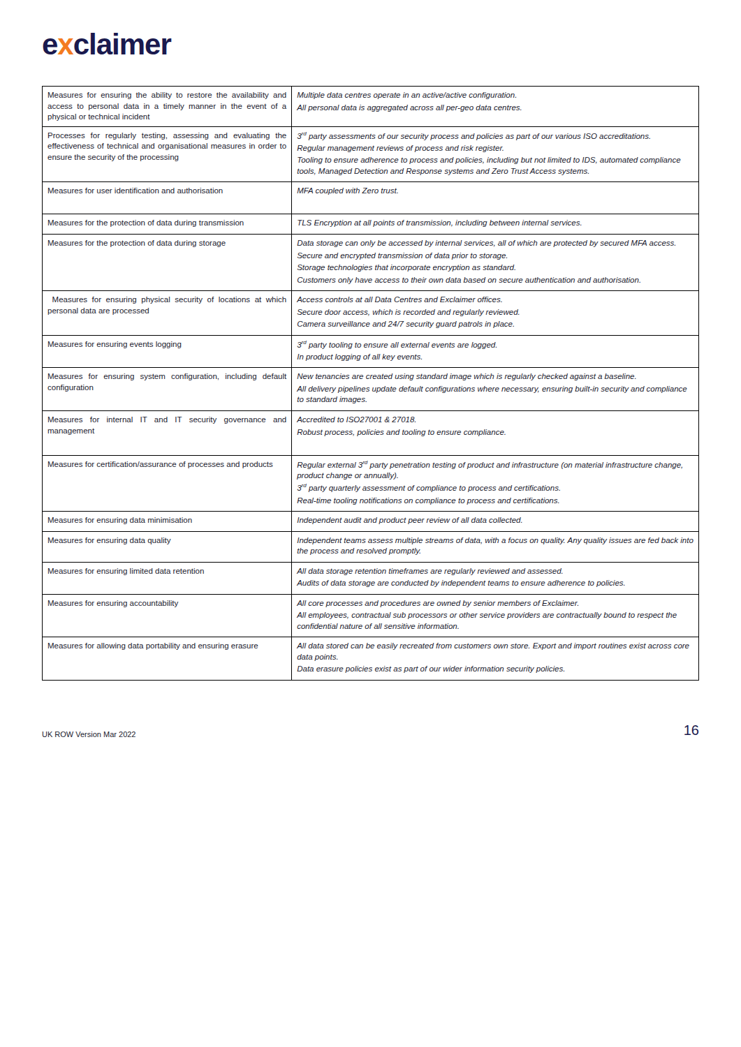exclaimer
| Measures for ensuring the ability to restore the availability and access to personal data in a timely manner in the event of a physical or technical incident | Multiple data centres operate in an active/active configuration. All personal data is aggregated across all per-geo data centres. |
| Processes for regularly testing, assessing and evaluating the effectiveness of technical and organisational measures in order to ensure the security of the processing | 3 rd party assessments of our security process and policies as part of our various ISO accreditations. Regular management reviews of process and risk register. Tooling to ensure adherence to process and policies, including but not limited to IDS, automated compliance tools, Managed Detection and Response systems and Zero Trust Access systems. |
| Measures for user identification and authorisation | MFA coupled with Zero trust. |
| Measures for the protection of data during transmission | TLS Encryption at all points of transmission, including between internal services. |
| Measures for the protection of data during storage | Data storage can only be accessed by internal services, all of which are protected by secured MFA access. Secure and encrypted transmission of data prior to storage. Storage technologies that incorporate encryption as standard. Customers only have access to their own data based on secure authentication and authorisation. |
| Measures for ensuring physical security of locations at which personal data are processed | Access controls at all Data Centres and Exclaimer offices. Secure door access, which is recorded and regularly reviewed. Camera surveillance and 24/7 security guard patrols in place. |
| Measures for ensuring events logging | 3 rd party tooling to ensure all external events are logged. In product logging of all key events. |
| Measures for ensuring system configuration, including default configuration | New tenancies are created using standard image which is regularly checked against a baseline. All delivery pipelines update default configurations where necessary, ensuring built-in security and compliance to standard images. |
| Measures for internal IT and IT security governance and management | Accredited to ISO27001 & 27018. Robust process, policies and tooling to ensure compliance. |
| Measures for certification/assurance of processes and products | Regular external 3 rd party penetration testing of product and infrastructure (on material infrastructure change, product change or annually). 3 rd party quarterly assessment of compliance to process and certifications. Real-time tooling notifications on compliance to process and certifications. |
| Measures for ensuring data minimisation | Independent audit and product peer review of all data collected. |
| Measures for ensuring data quality | Independent teams assess multiple streams of data, with a focus on quality. Any quality issues are fed back into the process and resolved promptly. |
| Measures for ensuring limited data retention | All data storage retention timeframes are regularly reviewed and assessed. Audits of data storage are conducted by independent teams to ensure adherence to policies. |
| Measures for ensuring accountability | All core processes and procedures are owned by senior members of Exclaimer. All employees, contractual sub processors or other service providers are contractually bound to respect the confidential nature of all sensitive information. |
| Measures for allowing data portability and ensuring erasure | All data stored can be easily recreated from customers own store. Export and import routines exist across core data points. Data erasure policies exist as part of our wider information security policies. |
UK ROW Version Mar 2022 16